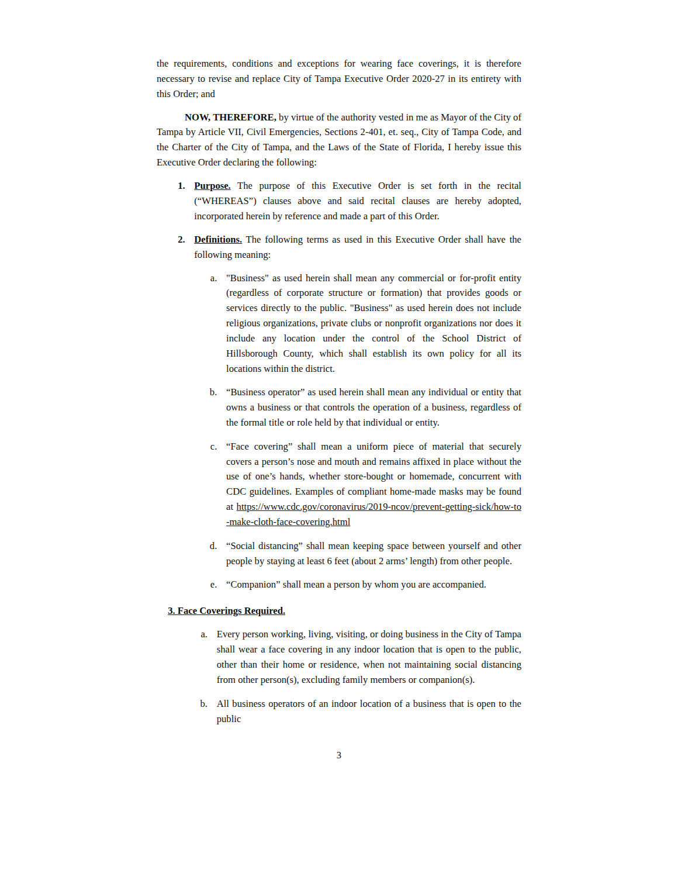the requirements, conditions and exceptions for wearing face coverings, it is therefore necessary to revise and replace City of Tampa Executive Order 2020-27 in its entirety with this Order; and
NOW, THEREFORE, by virtue of the authority vested in me as Mayor of the City of Tampa by Article VII, Civil Emergencies, Sections 2-401, et. seq., City of Tampa Code, and the Charter of the City of Tampa, and the Laws of the State of Florida, I hereby issue this Executive Order declaring the following:
Purpose. The purpose of this Executive Order is set forth in the recital (“WHEREAS”) clauses above and said recital clauses are hereby adopted, incorporated herein by reference and made a part of this Order.
Definitions. The following terms as used in this Executive Order shall have the following meaning:
"Business" as used herein shall mean any commercial or for-profit entity (regardless of corporate structure or formation) that provides goods or services directly to the public. "Business" as used herein does not include religious organizations, private clubs or nonprofit organizations nor does it include any location under the control of the School District of Hillsborough County, which shall establish its own policy for all its locations within the district.
“Business operator” as used herein shall mean any individual or entity that owns a business or that controls the operation of a business, regardless of the formal title or role held by that individual or entity.
“Face covering” shall mean a uniform piece of material that securely covers a person’s nose and mouth and remains affixed in place without the use of one’s hands, whether store-bought or homemade, concurrent with CDC guidelines. Examples of compliant home-made masks may be found at https://www.cdc.gov/coronavirus/2019-ncov/prevent-getting-sick/how-to-make-cloth-face-covering.html
“Social distancing” shall mean keeping space between yourself and other people by staying at least 6 feet (about 2 arms’ length) from other people.
“Companion” shall mean a person by whom you are accompanied.
3. Face Coverings Required.
Every person working, living, visiting, or doing business in the City of Tampa shall wear a face covering in any indoor location that is open to the public, other than their home or residence, when not maintaining social distancing from other person(s), excluding family members or companion(s).
All business operators of an indoor location of a business that is open to the public
3